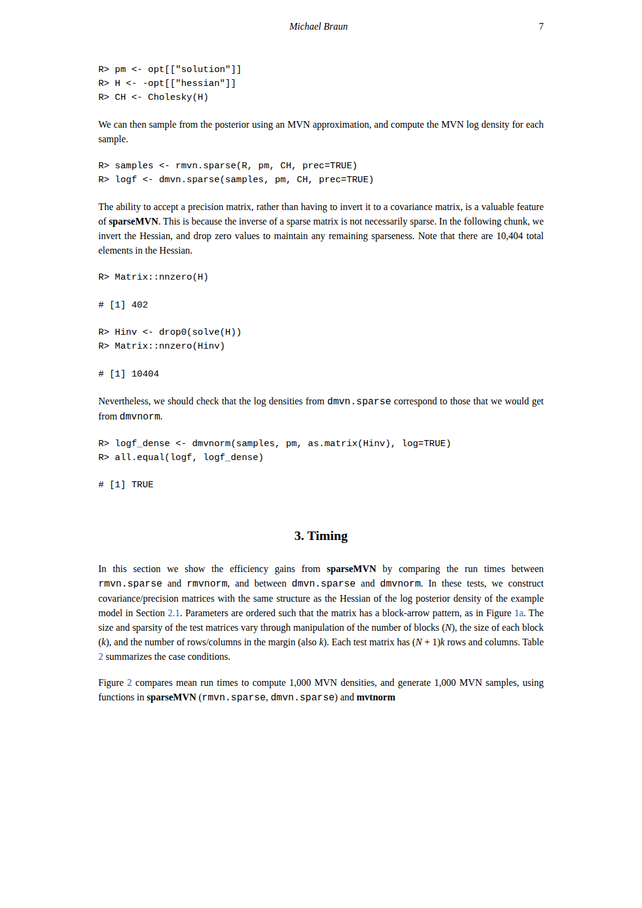Michael Braun 7
R> pm <- opt[["solution"]]
R> H <- -opt[["hessian"]]
R> CH <- Cholesky(H)
We can then sample from the posterior using an MVN approximation, and compute the MVN log density for each sample.
R> samples <- rmvn.sparse(R, pm, CH, prec=TRUE)
R> logf <- dmvn.sparse(samples, pm, CH, prec=TRUE)
The ability to accept a precision matrix, rather than having to invert it to a covariance matrix, is a valuable feature of sparseMVN. This is because the inverse of a sparse matrix is not necessarily sparse. In the following chunk, we invert the Hessian, and drop zero values to maintain any remaining sparseness. Note that there are 10,404 total elements in the Hessian.
R> Matrix::nnzero(H)

# [1] 402

R> Hinv <- drop0(solve(H))
R> Matrix::nnzero(Hinv)

# [1] 10404
Nevertheless, we should check that the log densities from dmvn.sparse correspond to those that we would get from dmvnorm.
R> logf_dense <- dmvnorm(samples, pm, as.matrix(Hinv), log=TRUE)
R> all.equal(logf, logf_dense)

# [1] TRUE
3. Timing
In this section we show the efficiency gains from sparseMVN by comparing the run times between rmvn.sparse and rmvnorm, and between dmvn.sparse and dmvnorm. In these tests, we construct covariance/precision matrices with the same structure as the Hessian of the log posterior density of the example model in Section 2.1. Parameters are ordered such that the matrix has a block-arrow pattern, as in Figure 1a. The size and sparsity of the test matrices vary through manipulation of the number of blocks (N), the size of each block (k), and the number of rows/columns in the margin (also k). Each test matrix has (N + 1)k rows and columns. Table 2 summarizes the case conditions.
Figure 2 compares mean run times to compute 1,000 MVN densities, and generate 1,000 MVN samples, using functions in sparseMVN (rmvn.sparse, dmvn.sparse) and mvtnorm